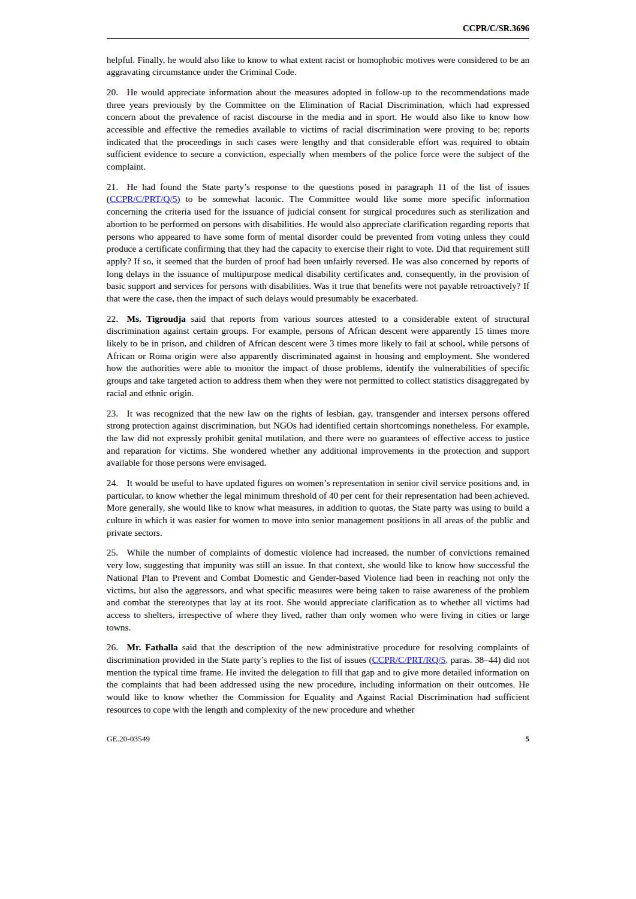CCPR/C/SR.3696
helpful. Finally, he would also like to know to what extent racist or homophobic motives were considered to be an aggravating circumstance under the Criminal Code.
20. He would appreciate information about the measures adopted in follow-up to the recommendations made three years previously by the Committee on the Elimination of Racial Discrimination, which had expressed concern about the prevalence of racist discourse in the media and in sport. He would also like to know how accessible and effective the remedies available to victims of racial discrimination were proving to be; reports indicated that the proceedings in such cases were lengthy and that considerable effort was required to obtain sufficient evidence to secure a conviction, especially when members of the police force were the subject of the complaint.
21. He had found the State party’s response to the questions posed in paragraph 11 of the list of issues (CCPR/C/PRT/Q/5) to be somewhat laconic. The Committee would like some more specific information concerning the criteria used for the issuance of judicial consent for surgical procedures such as sterilization and abortion to be performed on persons with disabilities. He would also appreciate clarification regarding reports that persons who appeared to have some form of mental disorder could be prevented from voting unless they could produce a certificate confirming that they had the capacity to exercise their right to vote. Did that requirement still apply? If so, it seemed that the burden of proof had been unfairly reversed. He was also concerned by reports of long delays in the issuance of multipurpose medical disability certificates and, consequently, in the provision of basic support and services for persons with disabilities. Was it true that benefits were not payable retroactively? If that were the case, then the impact of such delays would presumably be exacerbated.
22. Ms. Tigroudja said that reports from various sources attested to a considerable extent of structural discrimination against certain groups. For example, persons of African descent were apparently 15 times more likely to be in prison, and children of African descent were 3 times more likely to fail at school, while persons of African or Roma origin were also apparently discriminated against in housing and employment. She wondered how the authorities were able to monitor the impact of those problems, identify the vulnerabilities of specific groups and take targeted action to address them when they were not permitted to collect statistics disaggregated by racial and ethnic origin.
23. It was recognized that the new law on the rights of lesbian, gay, transgender and intersex persons offered strong protection against discrimination, but NGOs had identified certain shortcomings nonetheless. For example, the law did not expressly prohibit genital mutilation, and there were no guarantees of effective access to justice and reparation for victims. She wondered whether any additional improvements in the protection and support available for those persons were envisaged.
24. It would be useful to have updated figures on women’s representation in senior civil service positions and, in particular, to know whether the legal minimum threshold of 40 per cent for their representation had been achieved. More generally, she would like to know what measures, in addition to quotas, the State party was using to build a culture in which it was easier for women to move into senior management positions in all areas of the public and private sectors.
25. While the number of complaints of domestic violence had increased, the number of convictions remained very low, suggesting that impunity was still an issue. In that context, she would like to know how successful the National Plan to Prevent and Combat Domestic and Gender-based Violence had been in reaching not only the victims, but also the aggressors, and what specific measures were being taken to raise awareness of the problem and combat the stereotypes that lay at its root. She would appreciate clarification as to whether all victims had access to shelters, irrespective of where they lived, rather than only women who were living in cities or large towns.
26. Mr. Fathalla said that the description of the new administrative procedure for resolving complaints of discrimination provided in the State party’s replies to the list of issues (CCPR/C/PRT/RQ/5, paras. 38–44) did not mention the typical time frame. He invited the delegation to fill that gap and to give more detailed information on the complaints that had been addressed using the new procedure, including information on their outcomes. He would like to know whether the Commission for Equality and Against Racial Discrimination had sufficient resources to cope with the length and complexity of the new procedure and whether
GE.20-03549 5